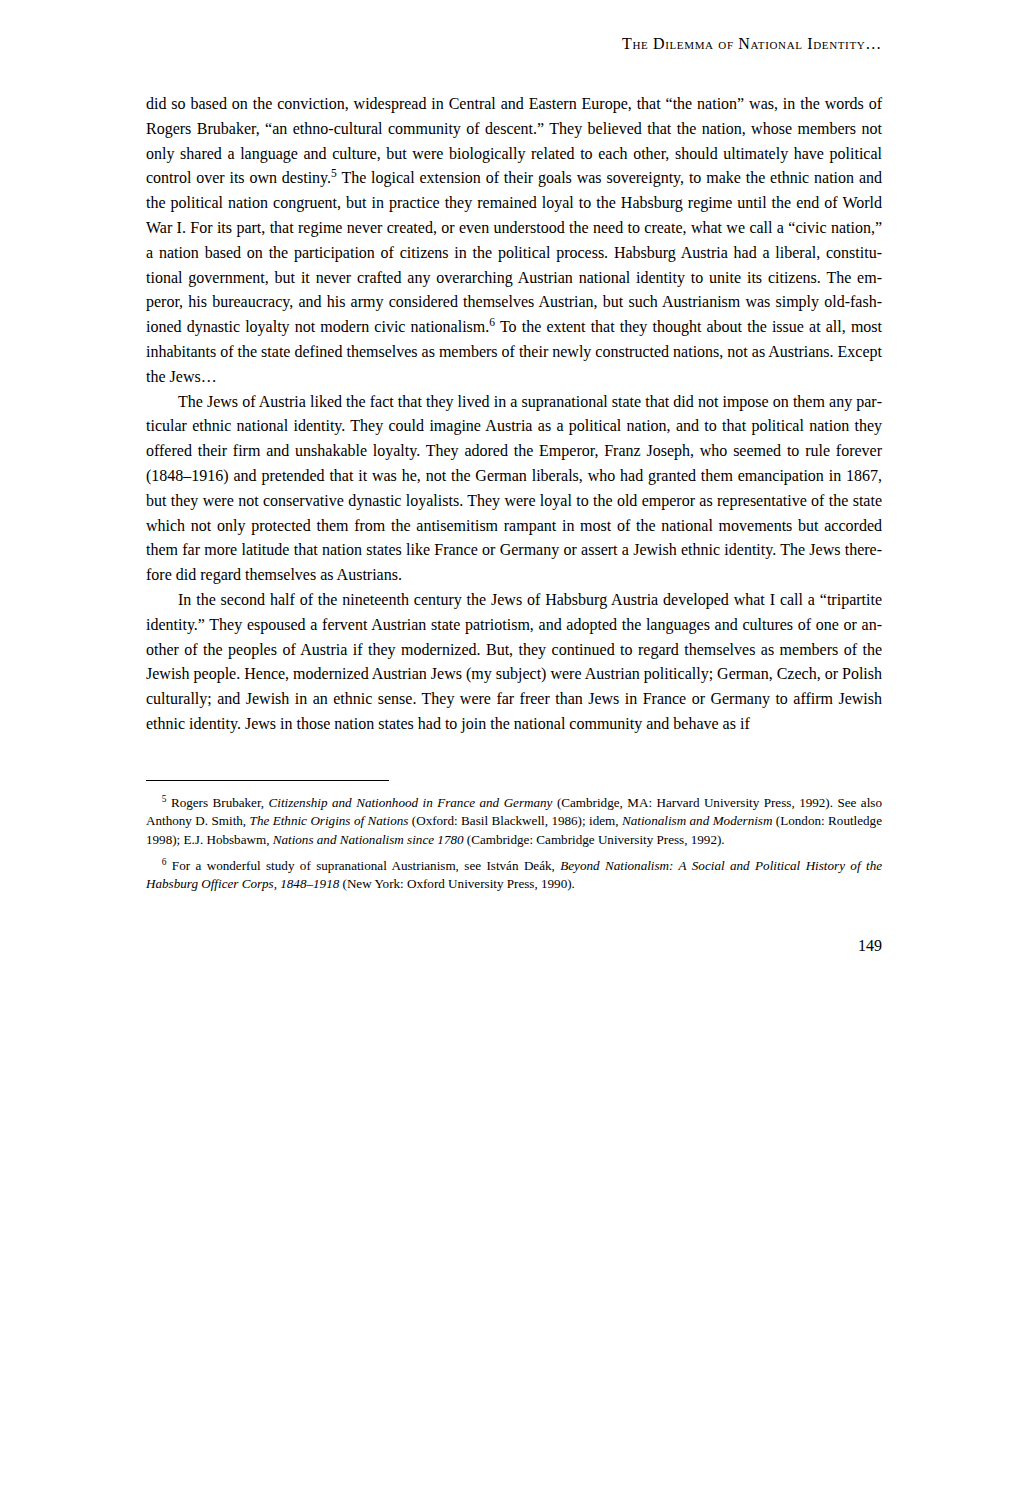The Dilemma of National Identity…
did so based on the conviction, widespread in Central and Eastern Europe, that “the nation” was, in the words of Rogers Brubaker, “an ethno-cultural community of descent.” They believed that the nation, whose members not only shared a language and culture, but were biologically related to each other, should ultimately have political control over its own destiny.5 The logical extension of their goals was sovereignty, to make the ethnic nation and the political nation congruent, but in practice they remained loyal to the Habsburg regime until the end of World War I. For its part, that regime never created, or even understood the need to create, what we call a “civic nation,” a nation based on the participation of citizens in the political process. Habsburg Austria had a liberal, constitutional government, but it never crafted any overarching Austrian national identity to unite its citizens. The emperor, his bureaucracy, and his army considered themselves Austrian, but such Austrianism was simply old-fashioned dynastic loyalty not modern civic nationalism.6 To the extent that they thought about the issue at all, most inhabitants of the state defined themselves as members of their newly constructed nations, not as Austrians. Except the Jews…
The Jews of Austria liked the fact that they lived in a supranational state that did not impose on them any particular ethnic national identity. They could imagine Austria as a political nation, and to that political nation they offered their firm and unshakable loyalty. They adored the Emperor, Franz Joseph, who seemed to rule forever (1848–1916) and pretended that it was he, not the German liberals, who had granted them emancipation in 1867, but they were not conservative dynastic loyalists. They were loyal to the old emperor as representative of the state which not only protected them from the antisemitism rampant in most of the national movements but accorded them far more latitude that nation states like France or Germany or assert a Jewish ethnic identity. The Jews therefore did regard themselves as Austrians.
In the second half of the nineteenth century the Jews of Habsburg Austria developed what I call a “tripartite identity.” They espoused a fervent Austrian state patriotism, and adopted the languages and cultures of one or another of the peoples of Austria if they modernized. But, they continued to regard themselves as members of the Jewish people. Hence, modernized Austrian Jews (my subject) were Austrian politically; German, Czech, or Polish culturally; and Jewish in an ethnic sense. They were far freer than Jews in France or Germany to affirm Jewish ethnic identity. Jews in those nation states had to join the national community and behave as if
5 Rogers Brubaker, Citizenship and Nationhood in France and Germany (Cambridge, MA: Harvard University Press, 1992). See also Anthony D. Smith, The Ethnic Origins of Nations (Oxford: Basil Blackwell, 1986); idem, Nationalism and Modernism (London: Routledge 1998); E.J. Hobsbawm, Nations and Nationalism since 1780 (Cambridge: Cambridge University Press, 1992).
6 For a wonderful study of supranational Austrianism, see István Deák, Beyond Nationalism: A Social and Political History of the Habsburg Officer Corps, 1848–1918 (New York: Oxford University Press, 1990).
149